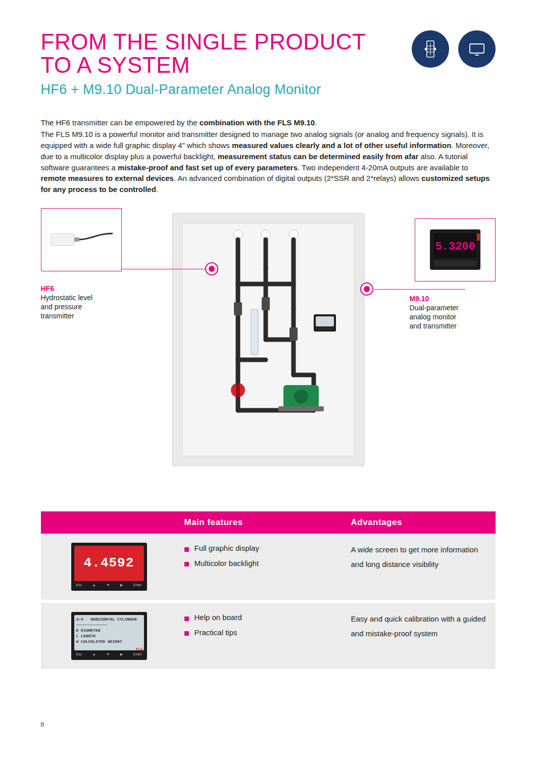From the single product
to a system
HF6 + M9.10 Dual-Parameter Analog Monitor
The HF6 transmitter can be empowered by the combination with the FLS M9.10.
The FLS M9.10 is a powerful monitor and transmitter designed to manage two analog signals (or analog and frequency signals). It is equipped with a wide full graphic display 4” which shows measured values clearly and a lot of other useful information. Moreover, due to a multicolor display plus a powerful backlight, measurement status can be determined easily from afar also. A tutorial software guarantees a mistake-proof and fast set up of every parameters. Two independent 4-20mA outputs are available to remote measures to external devices. An advanced combination of digital outputs (2*SSR and 2*relays) allows customized setups for any process to be controlled.
5.3200
HF6
Hydrostatic level
and pressure
transmitter
M9.10
Dual-parameter
analog monitor
and transmitter
| | Main features | Advantages |
| --- | --- | --- |
| 4.4592 Esc ▲ ▼ ▶ Enter FLS | Full graphic display Multicolor backlight | A wide screen to get more information and long distance visibility |
| 3/4 HORIZONTAL CYLINDER ───────────── D DIAMETER L LENGTH W CALCULATED WEIGHT Esc ▲ ▼ ▶ Enter FLS | Help on board Practical tips | Easy and quick calibration with a guided and mistake-proof system |
6